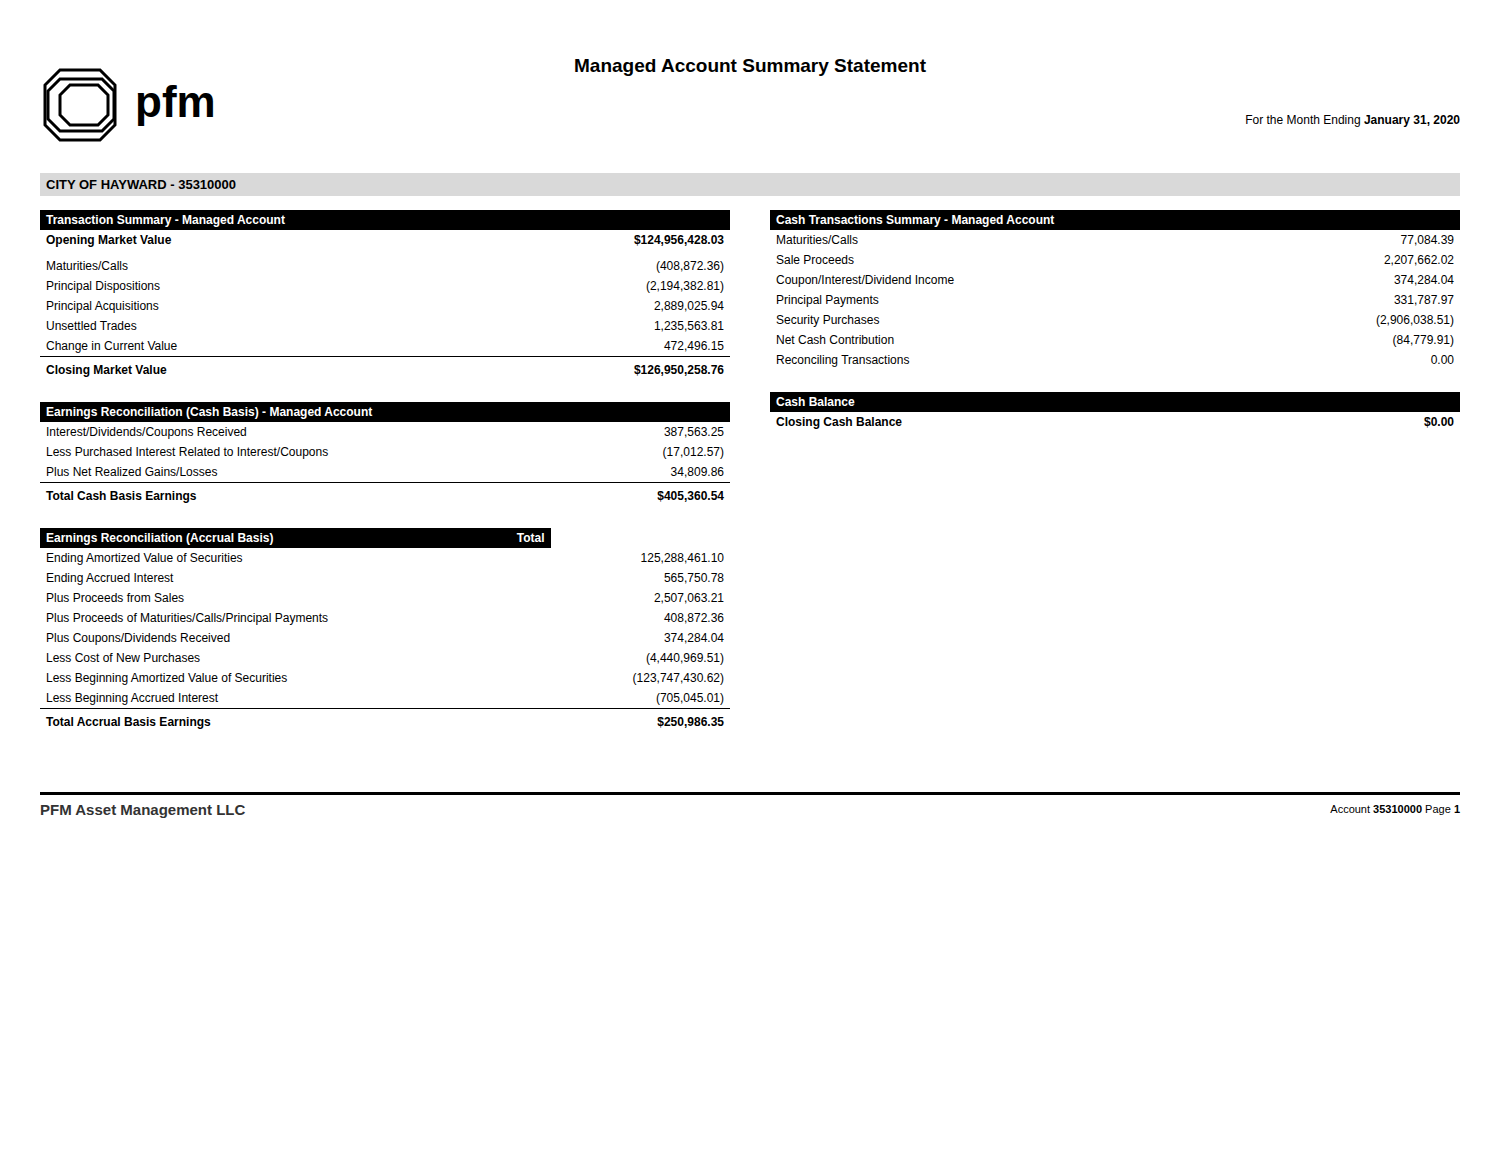pfm
Managed Account Summary Statement
For the Month Ending January 31, 2020
CITY OF HAYWARD - 35310000
Transaction Summary - Managed Account
| Opening Market Value | $124,956,428.03 |
| Maturities/Calls | (408,872.36) |
| Principal Dispositions | (2,194,382.81) |
| Principal Acquisitions | 2,889,025.94 |
| Unsettled Trades | 1,235,563.81 |
| Change in Current Value | 472,496.15 |
| Closing Market Value | $126,950,258.76 |
Earnings Reconciliation (Cash Basis) - Managed Account
| Interest/Dividends/Coupons Received | 387,563.25 |
| Less Purchased Interest Related to Interest/Coupons | (17,012.57) |
| Plus Net Realized Gains/Losses | 34,809.86 |
| Total Cash Basis Earnings | $405,360.54 |
Earnings Reconciliation (Accrual Basis) Total
| Ending Amortized Value of Securities | 125,288,461.10 |
| Ending Accrued Interest | 565,750.78 |
| Plus Proceeds from Sales | 2,507,063.21 |
| Plus Proceeds of Maturities/Calls/Principal Payments | 408,872.36 |
| Plus Coupons/Dividends Received | 374,284.04 |
| Less Cost of New Purchases | (4,440,969.51) |
| Less Beginning Amortized Value of Securities | (123,747,430.62) |
| Less Beginning Accrued Interest | (705,045.01) |
| Total Accrual Basis Earnings | $250,986.35 |
Cash Transactions Summary - Managed Account
| Maturities/Calls | 77,084.39 |
| Sale Proceeds | 2,207,662.02 |
| Coupon/Interest/Dividend Income | 374,284.04 |
| Principal Payments | 331,787.97 |
| Security Purchases | (2,906,038.51) |
| Net Cash Contribution | (84,779.91) |
| Reconciling Transactions | 0.00 |
Cash Balance
| Closing Cash Balance | $0.00 |
PFM Asset Management LLC Account 35310000 Page 1